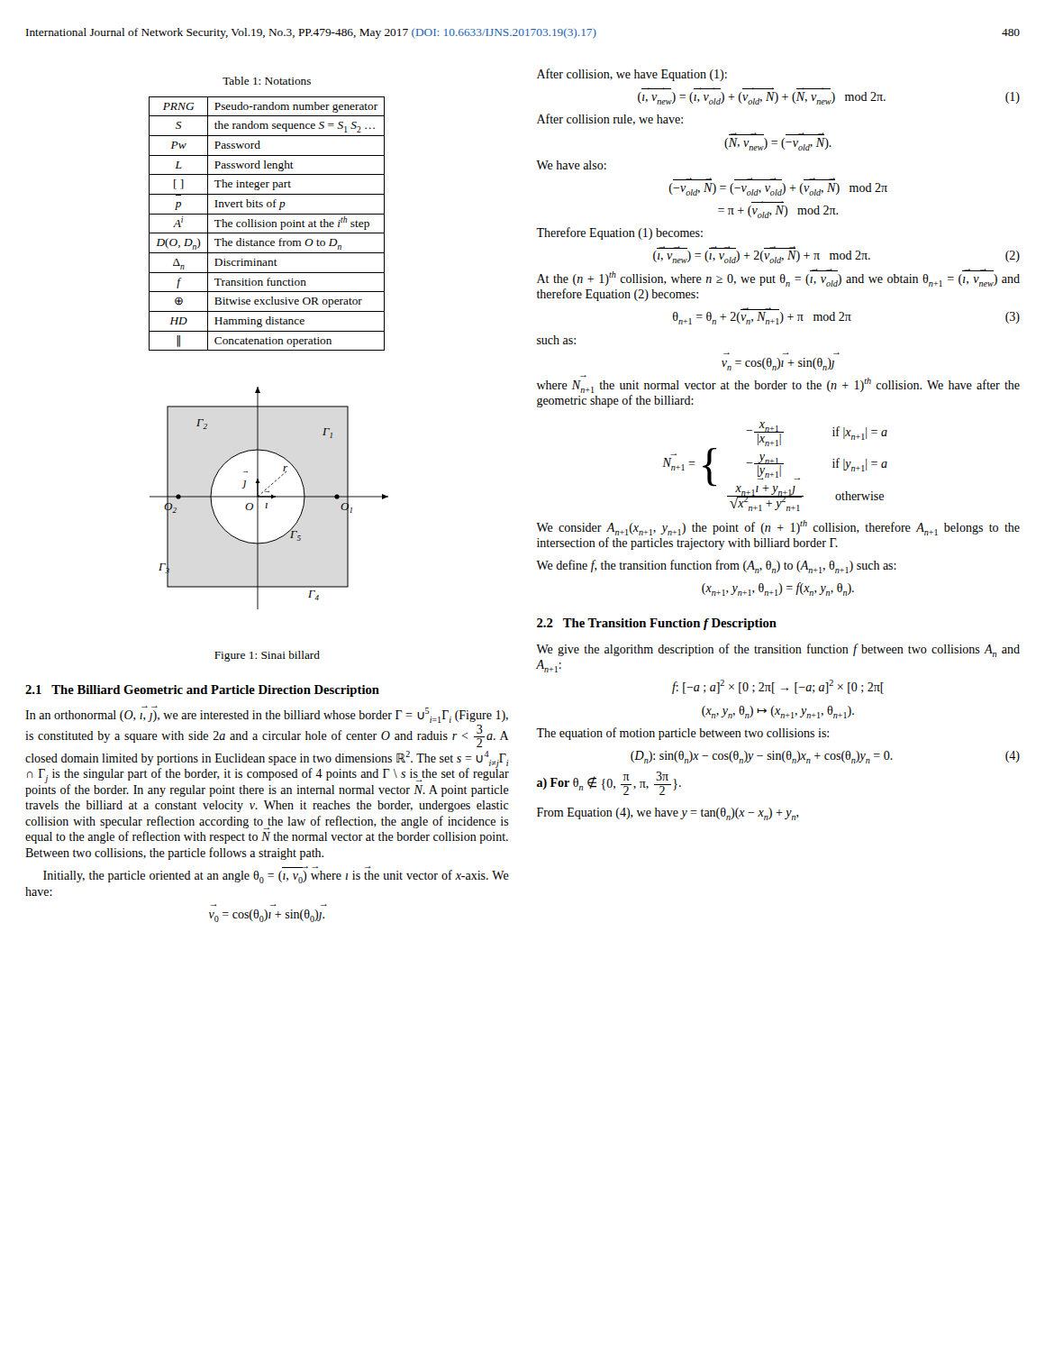International Journal of Network Security, Vol.19, No.3, PP.479-486, May 2017 (DOI: 10.6633/IJNS.201703.19(3).17)
480
Table 1: Notations
| PRNG | Pseudo-random number generator |
| S | the random sequence S = S 1 S 2 … |
| Pw | Password |
| L | Password lenght |
| [ ] | The integer part |
| p | Invert bits of p |
| A i | The collision point at the i th step |
| D ( O , D n ) | The distance from O to D n |
| Δ n | Discriminant |
| f | Transition function |
| ⊕ | Bitwise exclusive OR operator |
| HD | Hamming distance |
| ∥ | Concatenation operation |
r ı → ȷ → O1 O2 O Γ1 Γ2 Γ3 Γ4 Γ5
Figure 1: Sinai billard
2.1 The Billiard Geometric and Particle Direction Description
In an orthonormal (O, ı, ȷ), we are interested in the billiard whose border Γ = ∪5i=1Γi (Figure 1), is constituted by a square with side 2a and a circular hole of center O and raduis r < 32 a. A closed domain limited by portions in Euclidean space in two dimensions ℝ2. The set s = ∪4i≠jΓi ∩ Γj is the singular part of the border, it is composed of 4 points and Γ \ s is the set of regular points of the border. In any regular point there is an internal normal vector N. A point particle travels the billiard at a constant velocity v. When it reaches the border, undergoes elastic collision with specular reflection according to the law of reflection, the angle of incidence is equal to the angle of reflection with respect to N the normal vector at the border collision point. Between two collisions, the particle follows a straight path.
Initially, the particle oriented at an angle θ0 = (ı, v0) where ı is the unit vector of x-axis. We have:
v0 = cos(θ0)ı + sin(θ0)ȷ.
After collision, we have Equation (1):
(ı, vnew) = (ı, vold) + (vold, N) + (N, vnew) mod 2π.
(1)
After collision rule, we have:
(N, vnew) = (−vold, N).
We have also:
(−vold, N) = (−vold, vold) + (vold, N) mod 2π
= π + (vold, N) mod 2π.
Therefore Equation (1) becomes:
(ı, vnew) = (ı, vold) + 2(vold, N) + π mod 2π.
(2)
At the (n + 1)th collision, where n ≥ 0, we put θn = (ı, vold) and we obtain θn+1 = (ı, vnew) and therefore Equation (2) becomes:
θn+1 = θn + 2(vn, Nn+1) + π mod 2π
(3)
such as:
vn = cos(θn)ı + sin(θn)ȷ
where Nn+1 the unit normal vector at the border to the (n + 1)th collision. We have after the geometric shape of the billiard:
Nn+1 = {
| − x n +1 / x n +1 / | if / x n +1 / = a |
| − y n +1 / y n +1 / | if / y n +1 / = a |
| x n +1 ı + y n +1 ȷ x 2 n +1 + y 2 n +1 | otherwise |
We consider An+1(xn+1, yn+1) the point of (n + 1)th collision, therefore An+1 belongs to the intersection of the particles trajectory with billiard border Γ.
We define f, the transition function from (An, θn) to (An+1, θn+1) such as:
(xn+1, yn+1, θn+1) = f(xn, yn, θn).
2.2 The Transition Function f Description
We give the algorithm description of the transition function f between two collisions An and An+1:
f: [−a ; a]2 × [0 ; 2π[ → [−a; a]2 × [0 ; 2π[
(xn, yn, θn) ↦ (xn+1, yn+1, θn+1).
The equation of motion particle between two collisions is:
(Dn): sin(θn)x − cos(θn)y − sin(θn)xn + cos(θn)yn = 0.
(4)
a) For θn ∉ {0, π 2, π, 3π 2}.
From Equation (4), we have y = tan(θn)(x − xn) + yn,